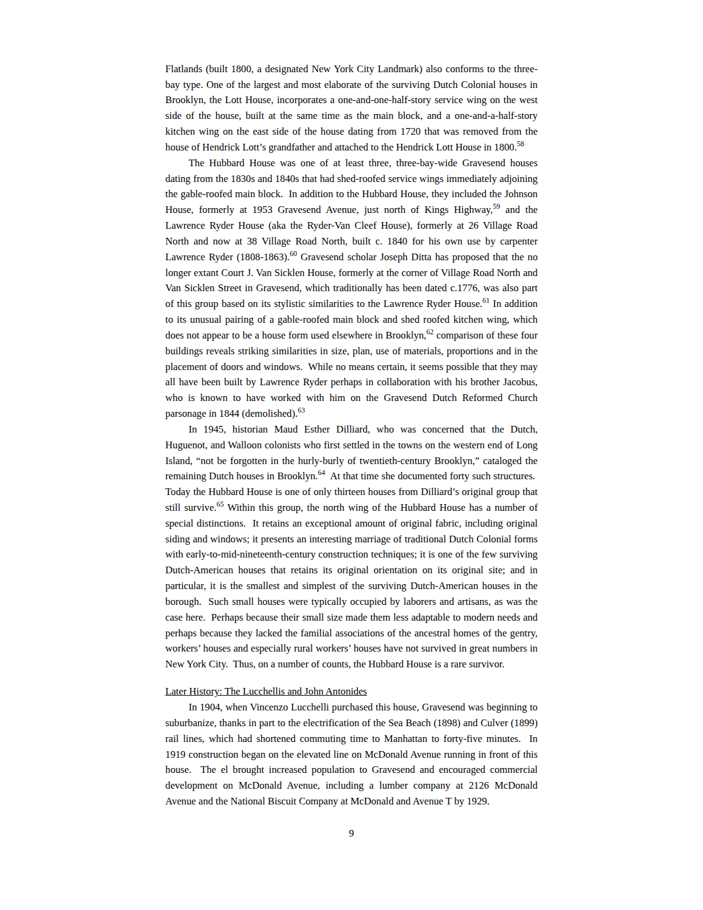Flatlands (built 1800, a designated New York City Landmark) also conforms to the three-bay type. One of the largest and most elaborate of the surviving Dutch Colonial houses in Brooklyn, the Lott House, incorporates a one-and-one-half-story service wing on the west side of the house, built at the same time as the main block, and a one-and-a-half-story kitchen wing on the east side of the house dating from 1720 that was removed from the house of Hendrick Lott’s grandfather and attached to the Hendrick Lott House in 1800.58
The Hubbard House was one of at least three, three-bay-wide Gravesend houses dating from the 1830s and 1840s that had shed-roofed service wings immediately adjoining the gable-roofed main block. In addition to the Hubbard House, they included the Johnson House, formerly at 1953 Gravesend Avenue, just north of Kings Highway,59 and the Lawrence Ryder House (aka the Ryder-Van Cleef House), formerly at 26 Village Road North and now at 38 Village Road North, built c. 1840 for his own use by carpenter Lawrence Ryder (1808-1863).60 Gravesend scholar Joseph Ditta has proposed that the no longer extant Court J. Van Sicklen House, formerly at the corner of Village Road North and Van Sicklen Street in Gravesend, which traditionally has been dated c.1776, was also part of this group based on its stylistic similarities to the Lawrence Ryder House.61 In addition to its unusual pairing of a gable-roofed main block and shed roofed kitchen wing, which does not appear to be a house form used elsewhere in Brooklyn,62 comparison of these four buildings reveals striking similarities in size, plan, use of materials, proportions and in the placement of doors and windows. While no means certain, it seems possible that they may all have been built by Lawrence Ryder perhaps in collaboration with his brother Jacobus, who is known to have worked with him on the Gravesend Dutch Reformed Church parsonage in 1844 (demolished).63
In 1945, historian Maud Esther Dilliard, who was concerned that the Dutch, Huguenot, and Walloon colonists who first settled in the towns on the western end of Long Island, “not be forgotten in the hurly-burly of twentieth-century Brooklyn,” cataloged the remaining Dutch houses in Brooklyn.64 At that time she documented forty such structures. Today the Hubbard House is one of only thirteen houses from Dilliard’s original group that still survive.65 Within this group, the north wing of the Hubbard House has a number of special distinctions. It retains an exceptional amount of original fabric, including original siding and windows; it presents an interesting marriage of traditional Dutch Colonial forms with early-to-mid-nineteenth-century construction techniques; it is one of the few surviving Dutch-American houses that retains its original orientation on its original site; and in particular, it is the smallest and simplest of the surviving Dutch-American houses in the borough. Such small houses were typically occupied by laborers and artisans, as was the case here. Perhaps because their small size made them less adaptable to modern needs and perhaps because they lacked the familial associations of the ancestral homes of the gentry, workers’ houses and especially rural workers’ houses have not survived in great numbers in New York City. Thus, on a number of counts, the Hubbard House is a rare survivor.
Later History: The Lucchellis and John Antonides
In 1904, when Vincenzo Lucchelli purchased this house, Gravesend was beginning to suburbanize, thanks in part to the electrification of the Sea Beach (1898) and Culver (1899) rail lines, which had shortened commuting time to Manhattan to forty-five minutes. In 1919 construction began on the elevated line on McDonald Avenue running in front of this house. The el brought increased population to Gravesend and encouraged commercial development on McDonald Avenue, including a lumber company at 2126 McDonald Avenue and the National Biscuit Company at McDonald and Avenue T by 1929.
9